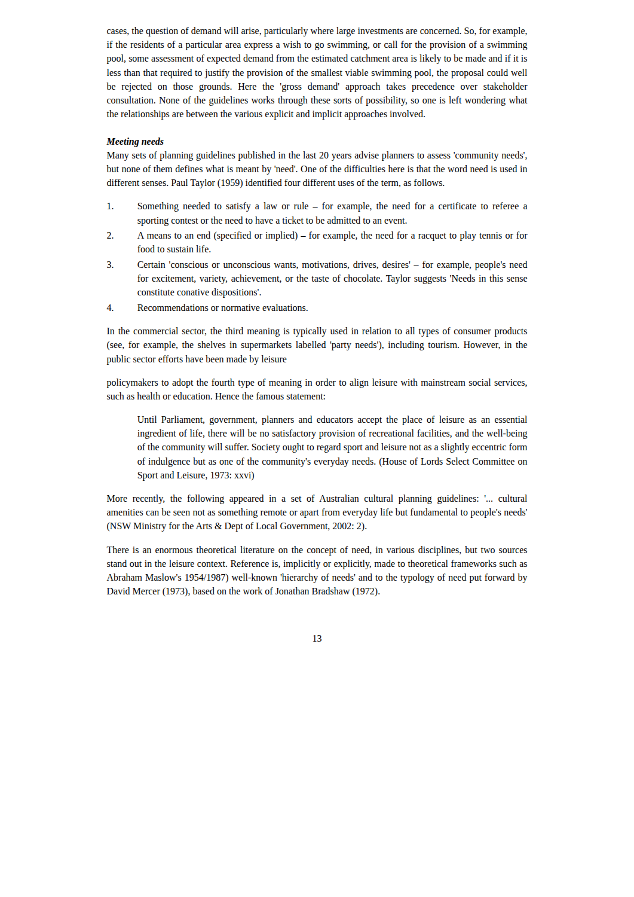cases, the question of demand will arise, particularly where large investments are concerned. So, for example, if the residents of a particular area express a wish to go swimming, or call for the provision of a swimming pool, some assessment of expected demand from the estimated catchment area is likely to be made and if it is less than that required to justify the provision of the smallest viable swimming pool, the proposal could well be rejected on those grounds. Here the 'gross demand' approach takes precedence over stakeholder consultation. None of the guidelines works through these sorts of possibility, so one is left wondering what the relationships are between the various explicit and implicit approaches involved.
Meeting needs
Many sets of planning guidelines published in the last 20 years advise planners to assess 'community needs', but none of them defines what is meant by 'need'. One of the difficulties here is that the word need is used in different senses. Paul Taylor (1959) identified four different uses of the term, as follows.
Something needed to satisfy a law or rule – for example, the need for a certificate to referee a sporting contest or the need to have a ticket to be admitted to an event.
A means to an end (specified or implied) – for example, the need for a racquet to play tennis or for food to sustain life.
Certain 'conscious or unconscious wants, motivations, drives, desires' – for example, people's need for excitement, variety, achievement, or the taste of chocolate. Taylor suggests 'Needs in this sense constitute conative dispositions'.
Recommendations or normative evaluations.
In the commercial sector, the third meaning is typically used in relation to all types of consumer products (see, for example, the shelves in supermarkets labelled 'party needs'), including tourism. However, in the public sector efforts have been made by leisure
policymakers to adopt the fourth type of meaning in order to align leisure with mainstream social services, such as health or education. Hence the famous statement:
Until Parliament, government, planners and educators accept the place of leisure as an essential ingredient of life, there will be no satisfactory provision of recreational facilities, and the well-being of the community will suffer. Society ought to regard sport and leisure not as a slightly eccentric form of indulgence but as one of the community's everyday needs. (House of Lords Select Committee on Sport and Leisure, 1973: xxvi)
More recently, the following appeared in a set of Australian cultural planning guidelines: '... cultural amenities can be seen not as something remote or apart from everyday life but fundamental to people's needs' (NSW Ministry for the Arts & Dept of Local Government, 2002: 2).
There is an enormous theoretical literature on the concept of need, in various disciplines, but two sources stand out in the leisure context. Reference is, implicitly or explicitly, made to theoretical frameworks such as Abraham Maslow's 1954/1987) well-known 'hierarchy of needs' and to the typology of need put forward by David Mercer (1973), based on the work of Jonathan Bradshaw (1972).
13